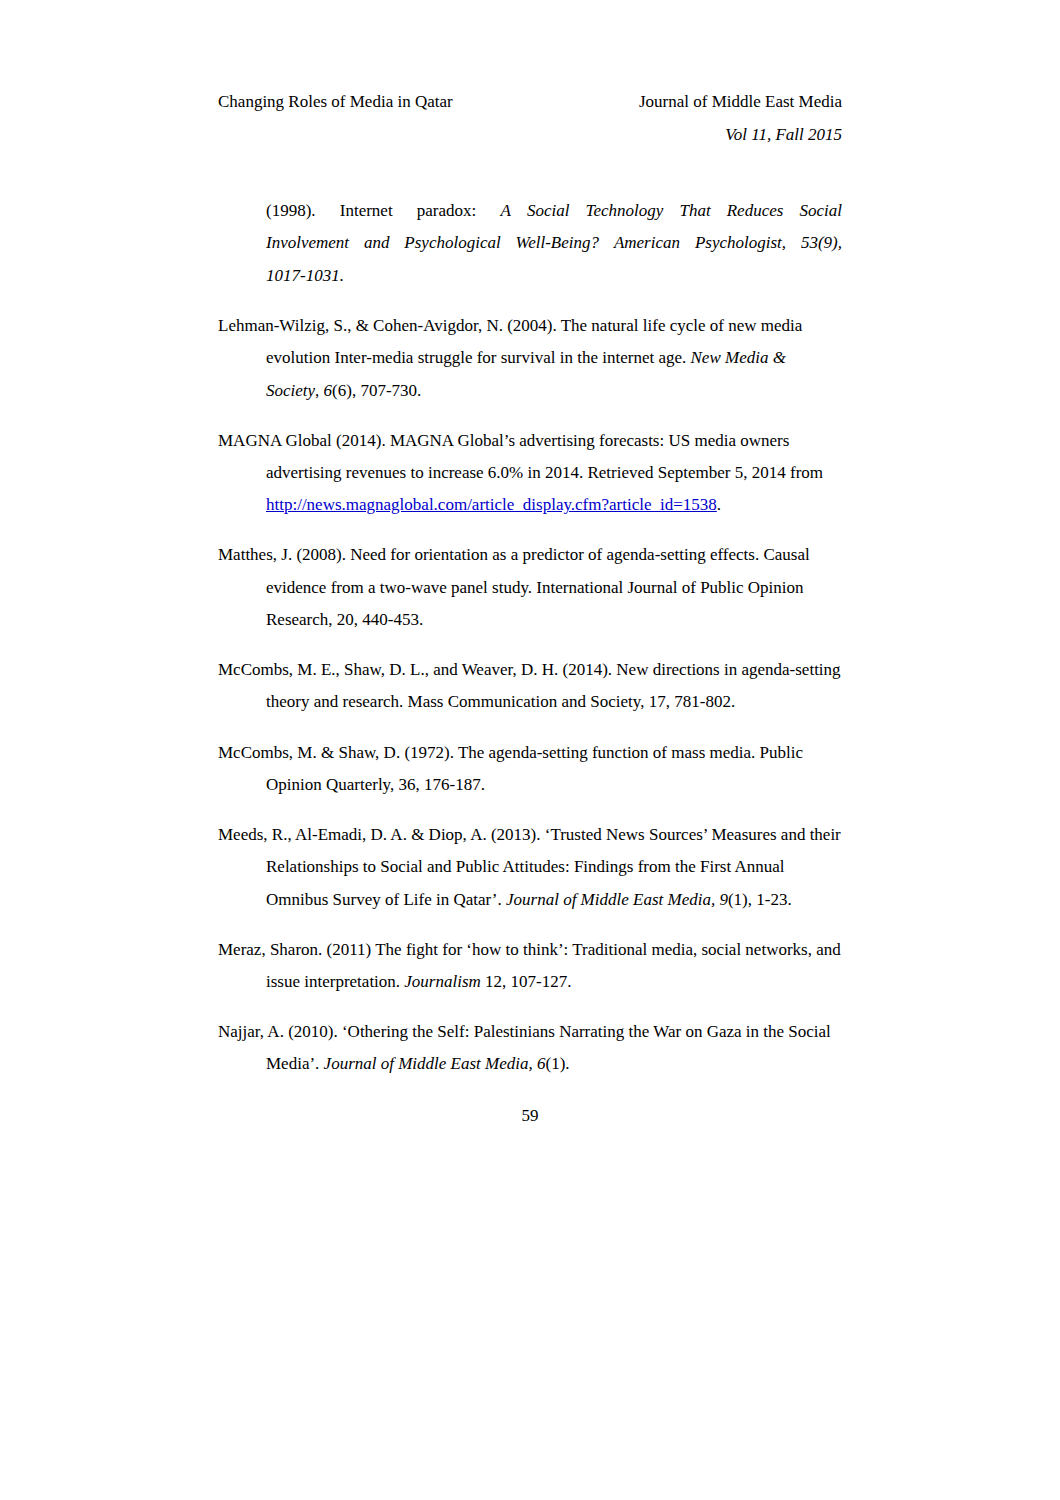Changing Roles of Media in Qatar
Journal of Middle East Media
Vol 11, Fall 2015
(1998). Internet paradox: A Social Technology That Reduces Social Involvement and Psychological Well-Being? American Psychologist, 53(9), 1017-1031.
Lehman-Wilzig, S., & Cohen-Avigdor, N. (2004). The natural life cycle of new media evolution Inter-media struggle for survival in the internet age. New Media & Society, 6(6), 707-730.
MAGNA Global (2014). MAGNA Global’s advertising forecasts: US media owners advertising revenues to increase 6.0% in 2014. Retrieved September 5, 2014 from http://news.magnaglobal.com/article_display.cfm?article_id=1538.
Matthes, J. (2008). Need for orientation as a predictor of agenda-setting effects. Causal evidence from a two-wave panel study. International Journal of Public Opinion Research, 20, 440-453.
McCombs, M. E., Shaw, D. L., and Weaver, D. H. (2014). New directions in agenda-setting theory and research. Mass Communication and Society, 17, 781-802.
McCombs, M. & Shaw, D. (1972). The agenda-setting function of mass media. Public Opinion Quarterly, 36, 176-187.
Meeds, R., Al-Emadi, D. A. & Diop, A. (2013). ‘Trusted News Sources’ Measures and their Relationships to Social and Public Attitudes: Findings from the First Annual Omnibus Survey of Life in Qatar’. Journal of Middle East Media, 9(1), 1-23.
Meraz, Sharon. (2011) The fight for ‘how to think’: Traditional media, social networks, and issue interpretation. Journalism 12, 107-127.
Najjar, A. (2010). ‘Othering the Self: Palestinians Narrating the War on Gaza in the Social Media’. Journal of Middle East Media, 6(1).
59